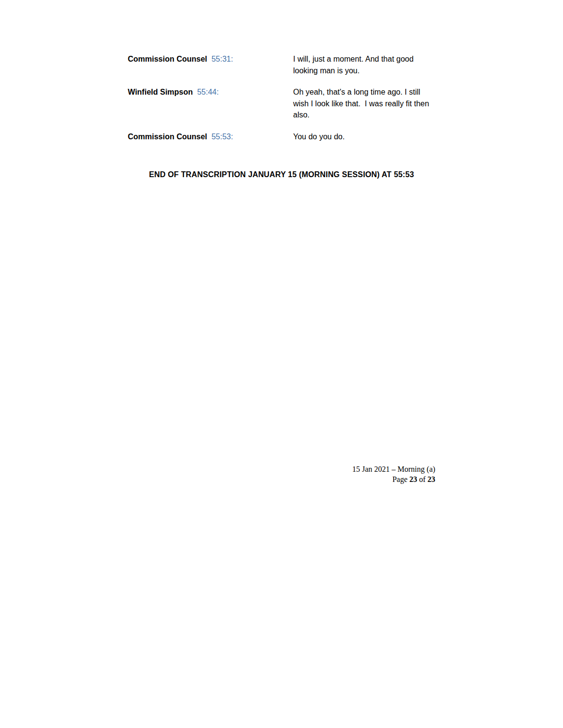| Commission Counsel 55:31: | I will, just a moment. And that good looking man is you. |
| Winfield Simpson 55:44: | Oh yeah, that's a long time ago. I still wish I look like that. I was really fit then also. |
| Commission Counsel 55:53: | You do you do. |
END OF TRANSCRIPTION JANUARY 15 (MORNING SESSION) AT 55:53
15 Jan 2021 – Morning (a)
Page 23 of 23